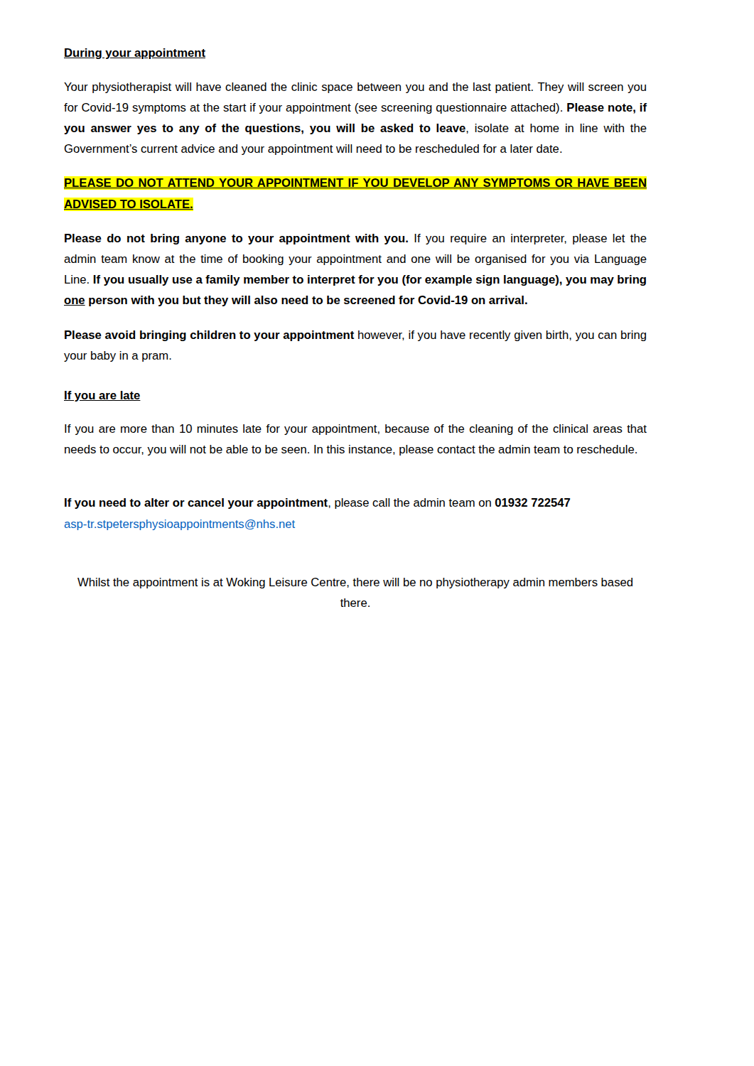During your appointment
Your physiotherapist will have cleaned the clinic space between you and the last patient. They will screen you for Covid-19 symptoms at the start if your appointment (see screening questionnaire attached). Please note, if you answer yes to any of the questions, you will be asked to leave, isolate at home in line with the Government’s current advice and your appointment will need to be rescheduled for a later date.
PLEASE DO NOT ATTEND YOUR APPOINTMENT IF YOU DEVELOP ANY SYMPTOMS OR HAVE BEEN ADVISED TO ISOLATE.
Please do not bring anyone to your appointment with you. If you require an interpreter, please let the admin team know at the time of booking your appointment and one will be organised for you via Language Line. If you usually use a family member to interpret for you (for example sign language), you may bring one person with you but they will also need to be screened for Covid-19 on arrival.
Please avoid bringing children to your appointment however, if you have recently given birth, you can bring your baby in a pram.
If you are late
If you are more than 10 minutes late for your appointment, because of the cleaning of the clinical areas that needs to occur, you will not be able to be seen. In this instance, please contact the admin team to reschedule.
If you need to alter or cancel your appointment, please call the admin team on 01932 722547
asp-tr.stpetersphysioappointments@nhs.net
Whilst the appointment is at Woking Leisure Centre, there will be no physiotherapy admin members based there.